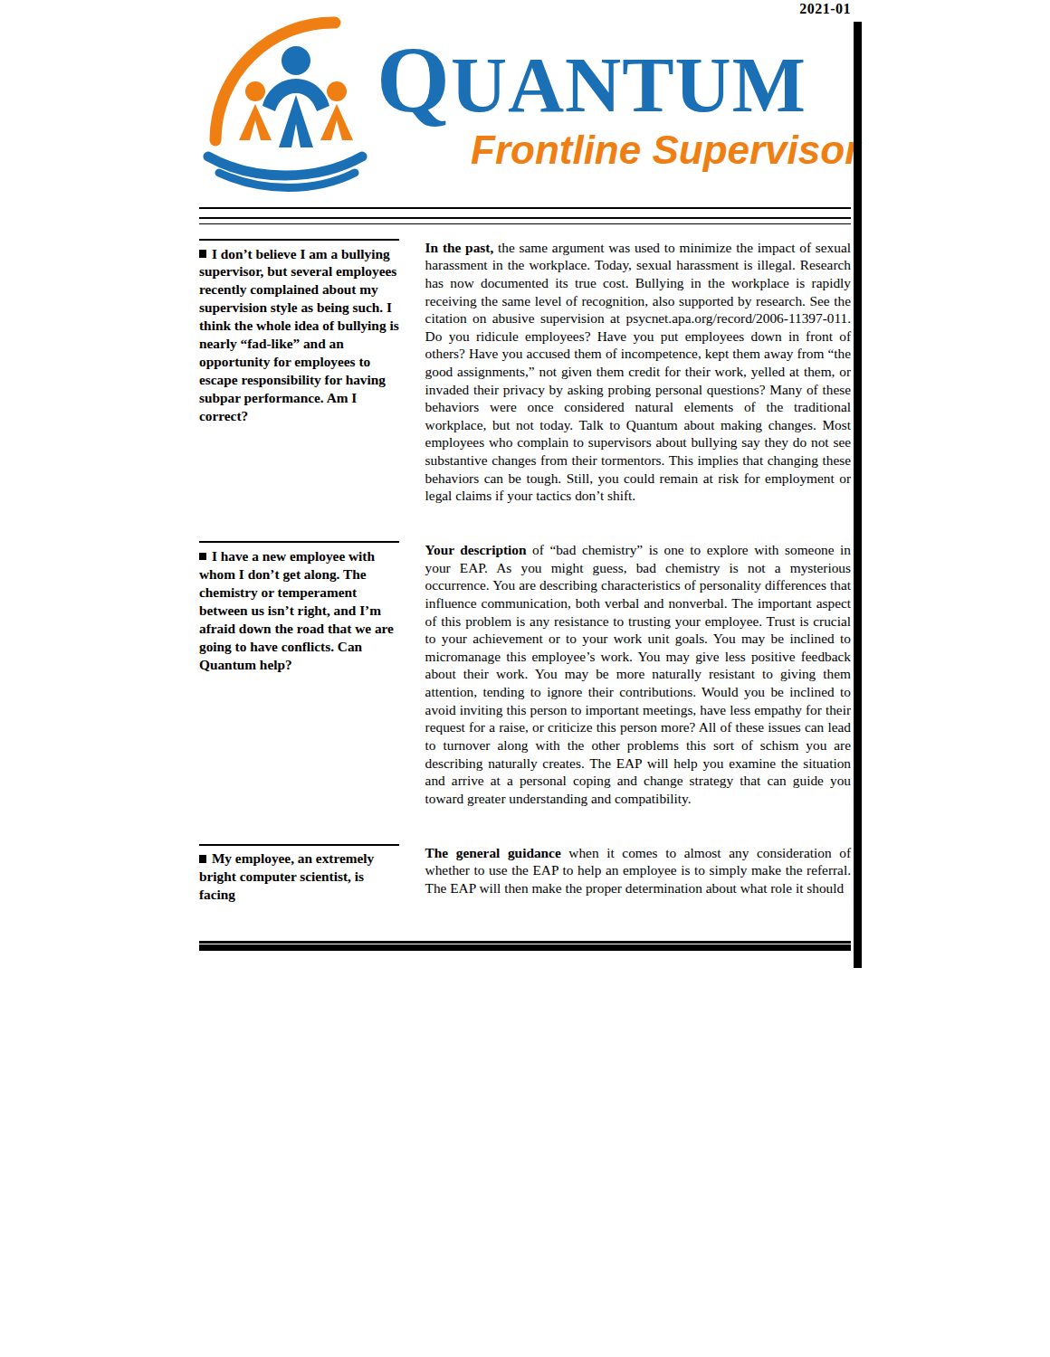2021-01
QUANTUM Frontline Supervisor
I don’t believe I am a bullying supervisor, but several employees recently complained about my supervision style as being such. I think the whole idea of bullying is nearly “fad-like” and an opportunity for employees to escape responsibility for having subpar performance. Am I correct?
In the past, the same argument was used to minimize the impact of sexual harassment in the workplace. Today, sexual harassment is illegal. Research has now documented its true cost. Bullying in the workplace is rapidly receiving the same level of recognition, also supported by research. See the citation on abusive supervision at psycnet.apa.org/record/2006-11397-011. Do you ridicule employees? Have you put employees down in front of others? Have you accused them of incompetence, kept them away from “the good assignments,” not given them credit for their work, yelled at them, or invaded their privacy by asking probing personal questions? Many of these behaviors were once considered natural elements of the traditional workplace, but not today. Talk to Quantum about making changes. Most employees who complain to supervisors about bullying say they do not see substantive changes from their tormentors. This implies that changing these behaviors can be tough. Still, you could remain at risk for employment or legal claims if your tactics don’t shift.
I have a new employee with whom I don’t get along. The chemistry or temperament between us isn’t right, and I’m afraid down the road that we are going to have conflicts. Can Quantum help?
Your description of “bad chemistry” is one to explore with someone in your EAP. As you might guess, bad chemistry is not a mysterious occurrence. You are describing characteristics of personality differences that influence communication, both verbal and nonverbal. The important aspect of this problem is any resistance to trusting your employee. Trust is crucial to your achievement or to your work unit goals. You may be inclined to micromanage this employee’s work. You may give less positive feedback about their work. You may be more naturally resistant to giving them attention, tending to ignore their contributions. Would you be inclined to avoid inviting this person to important meetings, have less empathy for their request for a raise, or criticize this person more? All of these issues can lead to turnover along with the other problems this sort of schism you are describing naturally creates. The EAP will help you examine the situation and arrive at a personal coping and change strategy that can guide you toward greater understanding and compatibility.
My employee, an extremely bright computer scientist, is facing
The general guidance when it comes to almost any consideration of whether to use the EAP to help an employee is to simply make the referral. The EAP will then make the proper determination about what role it should